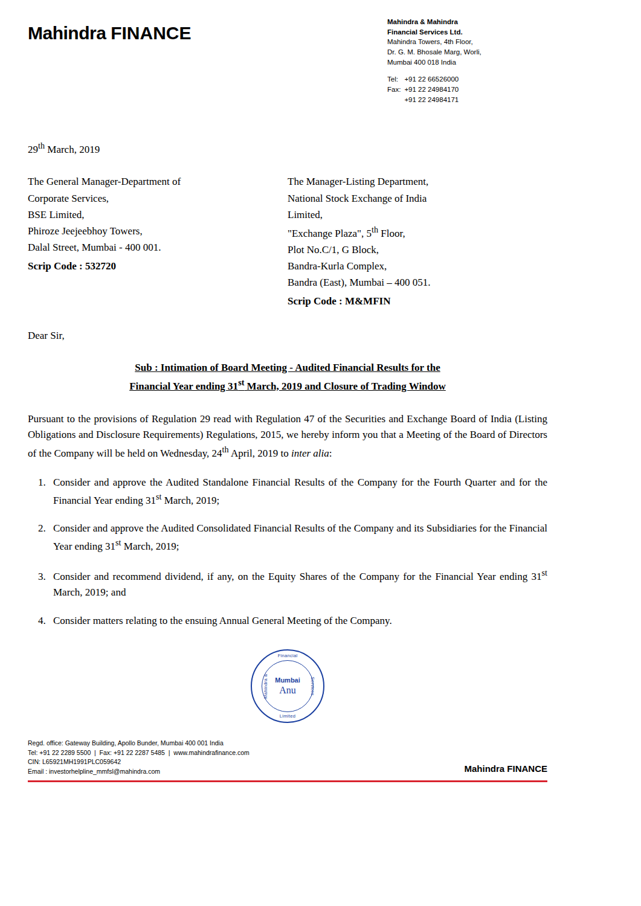Mahindra FINANCE
Mahindra & Mahindra
Financial Services Ltd.
Mahindra Towers, 4th Floor,
Dr. G. M. Bhosale Marg, Worli,
Mumbai 400 018 India
| Tel: | +91 22 66526000 |
| Fax: | +91 22 24984170 |
| | +91 22 24984171 |
29th March, 2019
| The General Manager-Department of Corporate Services, BSE Limited, Phiroze Jeejeebhoy Towers, Dalal Street, Mumbai - 400 001. Scrip Code : 532720 | The Manager-Listing Department, National Stock Exchange of India Limited, "Exchange Plaza", 5 th Floor, Plot No.C/1, G Block, Bandra-Kurla Complex, Bandra (East), Mumbai – 400 051. Scrip Code : M&MFIN |
Dear Sir,
Sub : Intimation of Board Meeting - Audited Financial Results for the
Financial Year ending 31st March, 2019 and Closure of Trading Window
Pursuant to the provisions of Regulation 29 read with Regulation 47 of the Securities and Exchange Board of India (Listing Obligations and Disclosure Requirements) Regulations, 2015, we hereby inform you that a Meeting of the Board of Directors of the Company will be held on Wednesday, 24th April, 2019 to inter alia:
Consider and approve the Audited Standalone Financial Results of the Company for the Fourth Quarter and for the Financial Year ending 31st March, 2019;
Consider and approve the Audited Consolidated Financial Results of the Company and its Subsidiaries for the Financial Year ending 31st March, 2019;
Consider and recommend dividend, if any, on the Equity Shares of the Company for the Financial Year ending 31st March, 2019; and
Consider matters relating to the ensuing Annual General Meeting of the Company.
Financial Services Limited Mahindra &
Mumbai
Anu
Regd. office: Gateway Building, Apollo Bunder, Mumbai 400 001 India
Tel: +91 22 2289 5500 | Fax: +91 22 2287 5485 | www.mahindrafinance.com
CIN: L65921MH1991PLC059642
Email : investorhelpline_mmfsl@mahindra.com
Mahindra FINANCE